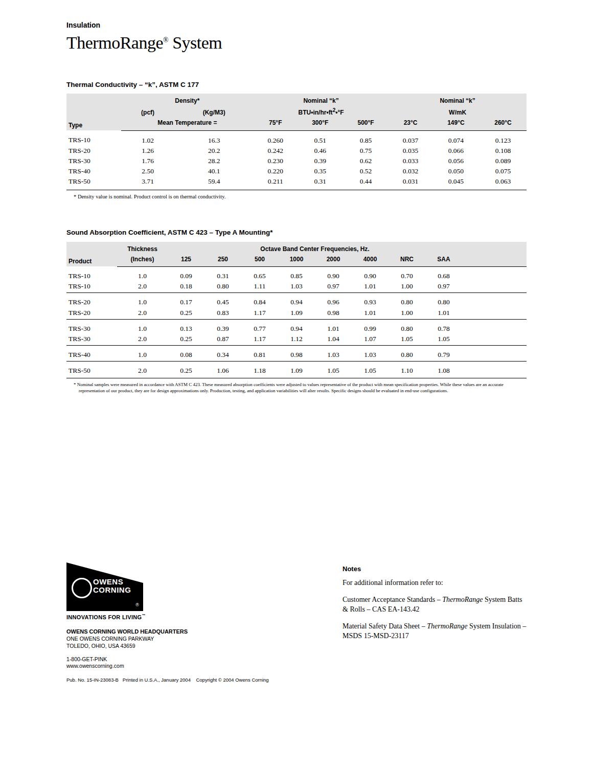Insulation
ThermoRange® System
Thermal Conductivity – “k”, ASTM C 177
| Type | Density* | Nominal “k” | Nominal “k” |
| --- | --- | --- | --- |
| (pcf) | (Kg/M3) | BTU•in/hr•ft 2 •°F | W/mK |
| Mean Temperature = | 75°F | 300°F | 500°F | 23°C | 149°C | 260°C |
| TRS-10 | 1.02 | 16.3 | 0.260 | 0.51 | 0.85 | 0.037 | 0.074 | 0.123 |
| TRS-20 | 1.26 | 20.2 | 0.242 | 0.46 | 0.75 | 0.035 | 0.066 | 0.108 |
| TRS-30 | 1.76 | 28.2 | 0.230 | 0.39 | 0.62 | 0.033 | 0.056 | 0.089 |
| TRS-40 | 2.50 | 40.1 | 0.220 | 0.35 | 0.52 | 0.032 | 0.050 | 0.075 |
| TRS-50 | 3.71 | 59.4 | 0.211 | 0.31 | 0.44 | 0.031 | 0.045 | 0.063 |
* Density value is nominal. Product control is on thermal conductivity.
Sound Absorption Coefficient, ASTM C 423 – Type A Mounting*
| Product | Thickness | Octave Band Center Frequencies, Hz. | |
| --- | --- | --- | --- |
| (Inches) | 125 | 250 | 500 | 1000 | 2000 | 4000 | NRC | SAA | |
| TRS-10 | 1.0 | 0.09 | 0.31 | 0.65 | 0.85 | 0.90 | 0.90 | 0.70 | 0.68 | |
| TRS-10 | 2.0 | 0.18 | 0.80 | 1.11 | 1.03 | 0.97 | 1.01 | 1.00 | 0.97 | |
| TRS-20 | 1.0 | 0.17 | 0.45 | 0.84 | 0.94 | 0.96 | 0.93 | 0.80 | 0.80 | |
| TRS-20 | 2.0 | 0.25 | 0.83 | 1.17 | 1.09 | 0.98 | 1.01 | 1.00 | 1.01 | |
| TRS-30 | 1.0 | 0.13 | 0.39 | 0.77 | 0.94 | 1.01 | 0.99 | 0.80 | 0.78 | |
| TRS-30 | 2.0 | 0.25 | 0.87 | 1.17 | 1.12 | 1.04 | 1.07 | 1.05 | 1.05 | |
| TRS-40 | 1.0 | 0.08 | 0.34 | 0.81 | 0.98 | 1.03 | 1.03 | 0.80 | 0.79 | |
| TRS-50 | 2.0 | 0.25 | 1.06 | 1.18 | 1.09 | 1.05 | 1.05 | 1.10 | 1.08 | |
* Nominal samples were measured in accordance with ASTM C 423. These measured absorption coefficients were adjusted to values representative of the product with mean specification properties. While these values are an accurate representation of our product, they are for design approximations only. Production, testing, and application variabilities will alter results. Specific designs should be evaluated in end-use configurations.
OWENS
CORNING
®
INNOVATIONS FOR LIVING™
OWENS CORNING WORLD HEADQUARTERS
ONE OWENS CORNING PARKWAY
TOLEDO, OHIO, USA 43659
1-800-GET-PINK
www.owenscorning.com
Pub. No. 15-IN-23083-B Printed in U.S.A., January 2004 Copyright © 2004 Owens Corning
Notes
For additional information refer to:
Customer Acceptance Standards – ThermoRange System Batts & Rolls – CAS EA-143.42
Material Safety Data Sheet – ThermoRange System Insulation – MSDS 15-MSD-23117